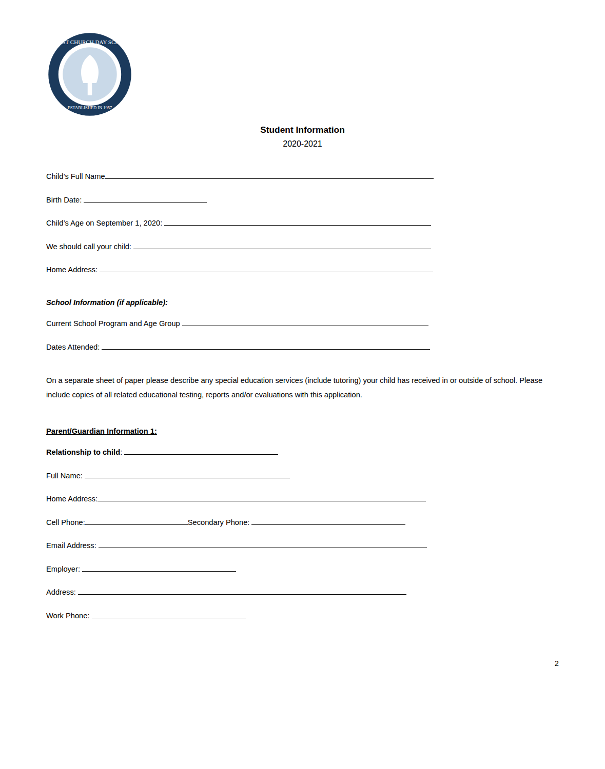Student Information
2020-2021
Child’s Full Name
Birth Date:
Child’s Age on September 1, 2020:
We should call your child:
Home Address:
School Information (if applicable):
Current School Program and Age Group
Dates Attended:
On a separate sheet of paper please describe any special education services (include tutoring) your child has received in or outside of school. Please include copies of all related educational testing, reports and/or evaluations with this application.
Parent/Guardian Information 1:
Relationship to child:
Full Name:
Home Address:
Cell Phone: Secondary Phone:
Email Address:
Employer:
Address:
Work Phone:
2